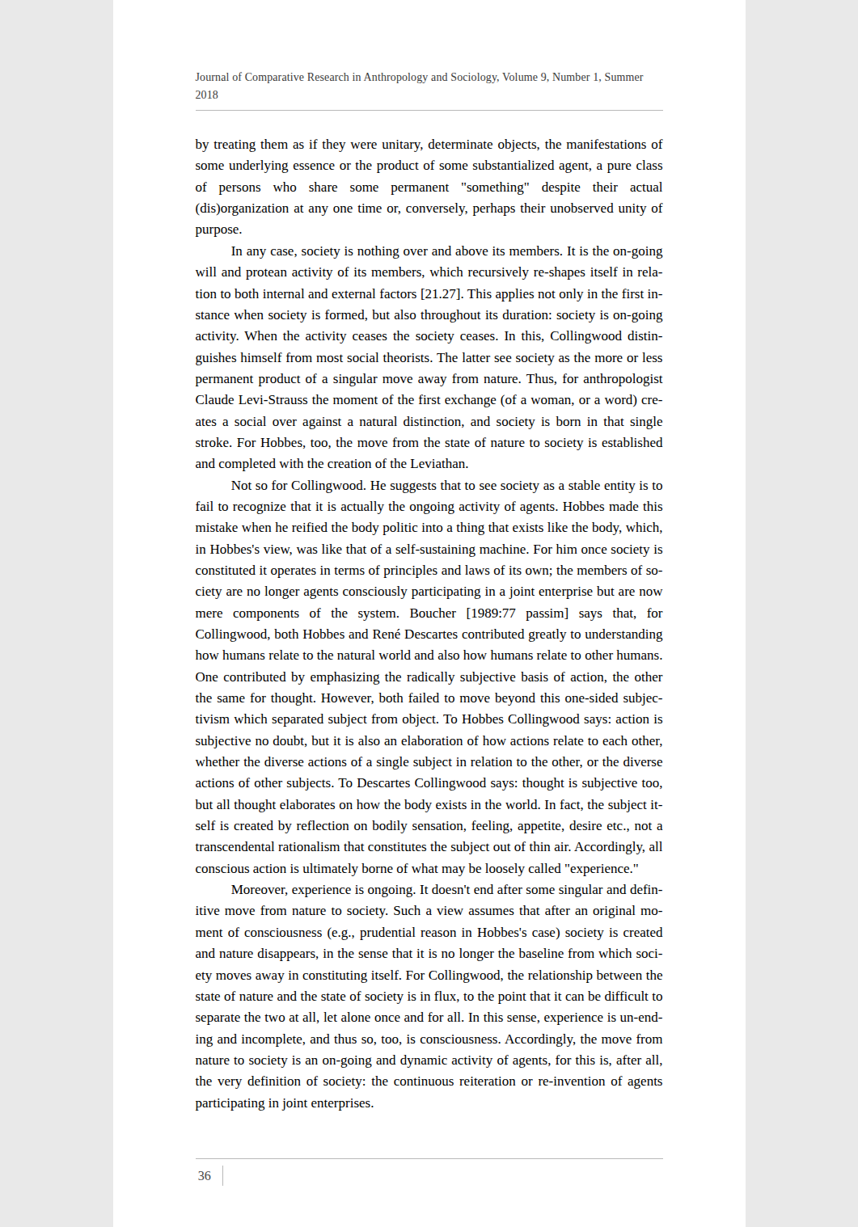Journal of Comparative Research in Anthropology and Sociology, Volume 9, Number 1, Summer 2018
by treating them as if they were unitary, determinate objects, the manifestations of some underlying essence or the product of some substantialized agent, a pure class of persons who share some permanent "something" despite their actual (dis)organization at any one time or, conversely, perhaps their unobserved unity of purpose.
In any case, society is nothing over and above its members. It is the on-going will and protean activity of its members, which recursively re-shapes itself in relation to both internal and external factors [21.27]. This applies not only in the first instance when society is formed, but also throughout its duration: society is on-going activity. When the activity ceases the society ceases. In this, Collingwood distinguishes himself from most social theorists. The latter see society as the more or less permanent product of a singular move away from nature. Thus, for anthropologist Claude Levi-Strauss the moment of the first exchange (of a woman, or a word) creates a social over against a natural distinction, and society is born in that single stroke. For Hobbes, too, the move from the state of nature to society is established and completed with the creation of the Leviathan.
Not so for Collingwood. He suggests that to see society as a stable entity is to fail to recognize that it is actually the ongoing activity of agents. Hobbes made this mistake when he reified the body politic into a thing that exists like the body, which, in Hobbes's view, was like that of a self-sustaining machine. For him once society is constituted it operates in terms of principles and laws of its own; the members of society are no longer agents consciously participating in a joint enterprise but are now mere components of the system. Boucher [1989:77 passim] says that, for Collingwood, both Hobbes and René Descartes contributed greatly to understanding how humans relate to the natural world and also how humans relate to other humans. One contributed by emphasizing the radically subjective basis of action, the other the same for thought. However, both failed to move beyond this one-sided subjectivism which separated subject from object. To Hobbes Collingwood says: action is subjective no doubt, but it is also an elaboration of how actions relate to each other, whether the diverse actions of a single subject in relation to the other, or the diverse actions of other subjects. To Descartes Collingwood says: thought is subjective too, but all thought elaborates on how the body exists in the world. In fact, the subject itself is created by reflection on bodily sensation, feeling, appetite, desire etc., not a transcendental rationalism that constitutes the subject out of thin air. Accordingly, all conscious action is ultimately borne of what may be loosely called "experience."
Moreover, experience is ongoing. It doesn't end after some singular and definitive move from nature to society. Such a view assumes that after an original moment of consciousness (e.g., prudential reason in Hobbes's case) society is created and nature disappears, in the sense that it is no longer the baseline from which society moves away in constituting itself. For Collingwood, the relationship between the state of nature and the state of society is in flux, to the point that it can be difficult to separate the two at all, let alone once and for all. In this sense, experience is un-ending and incomplete, and thus so, too, is consciousness. Accordingly, the move from nature to society is an on-going and dynamic activity of agents, for this is, after all, the very definition of society: the continuous reiteration or re-invention of agents participating in joint enterprises.
36